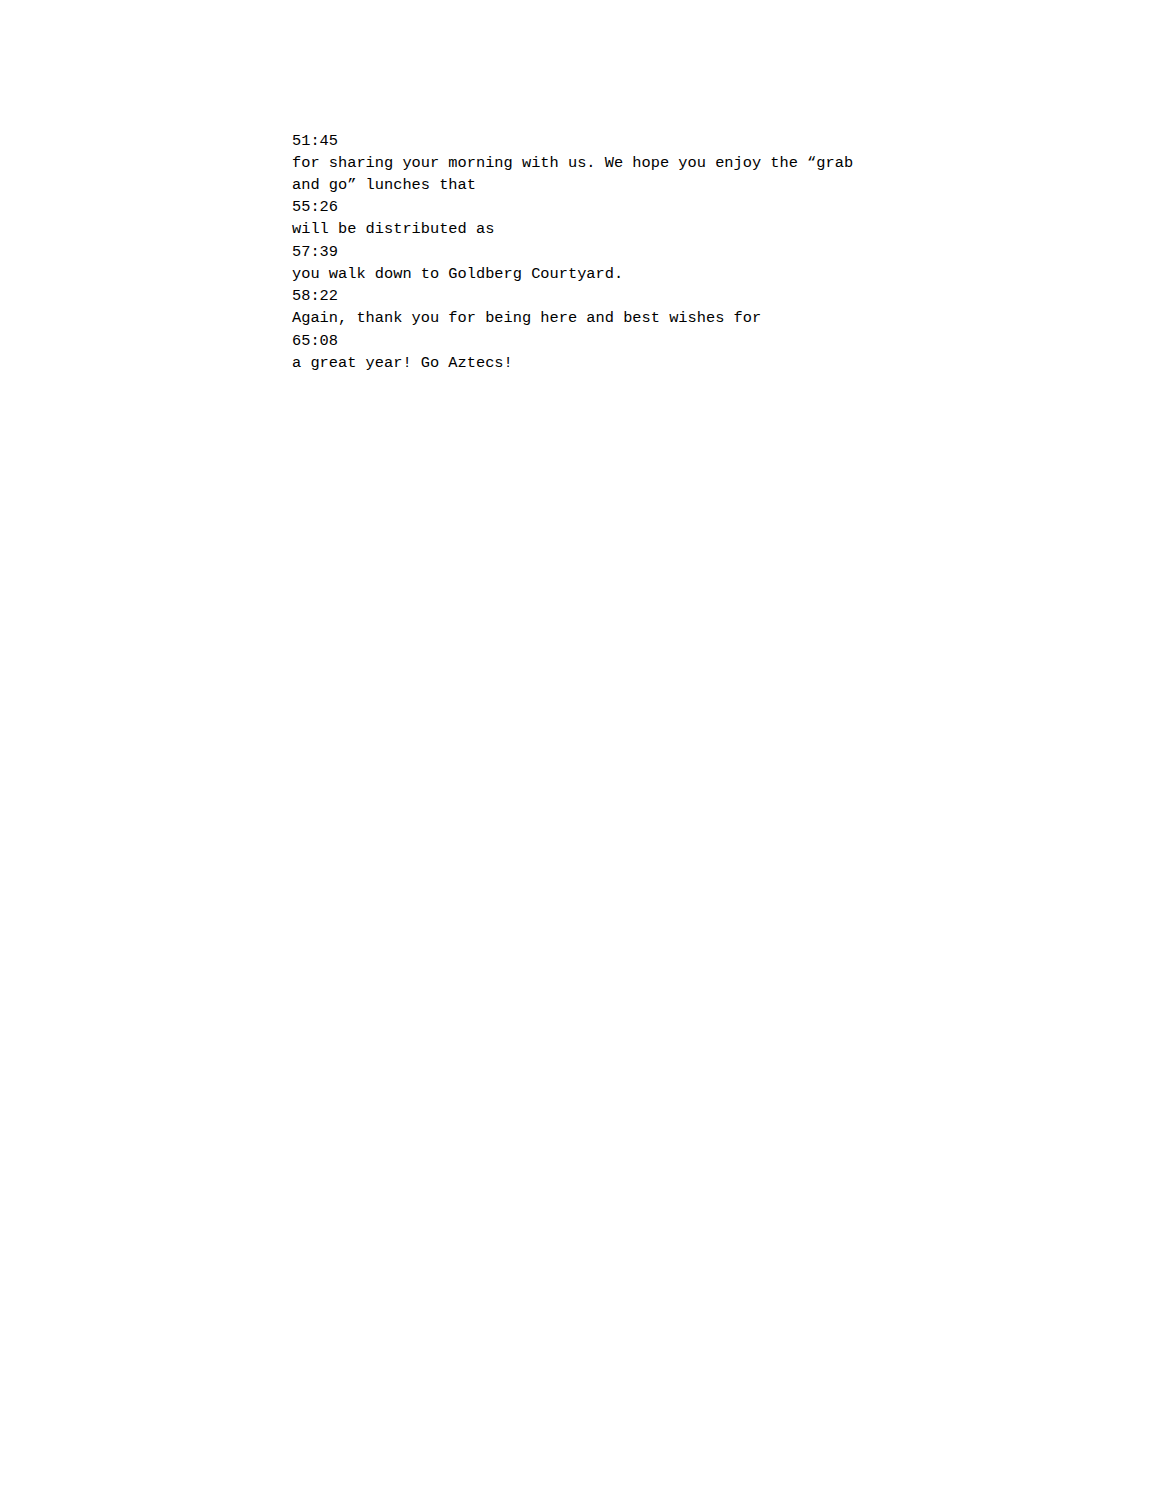51:45
for sharing your morning with us. We hope you enjoy the “grab and go” lunches that
55:26
will be distributed as
57:39
you walk down to Goldberg Courtyard.
58:22
Again, thank you for being here and best wishes for
65:08
a great year! Go Aztecs!